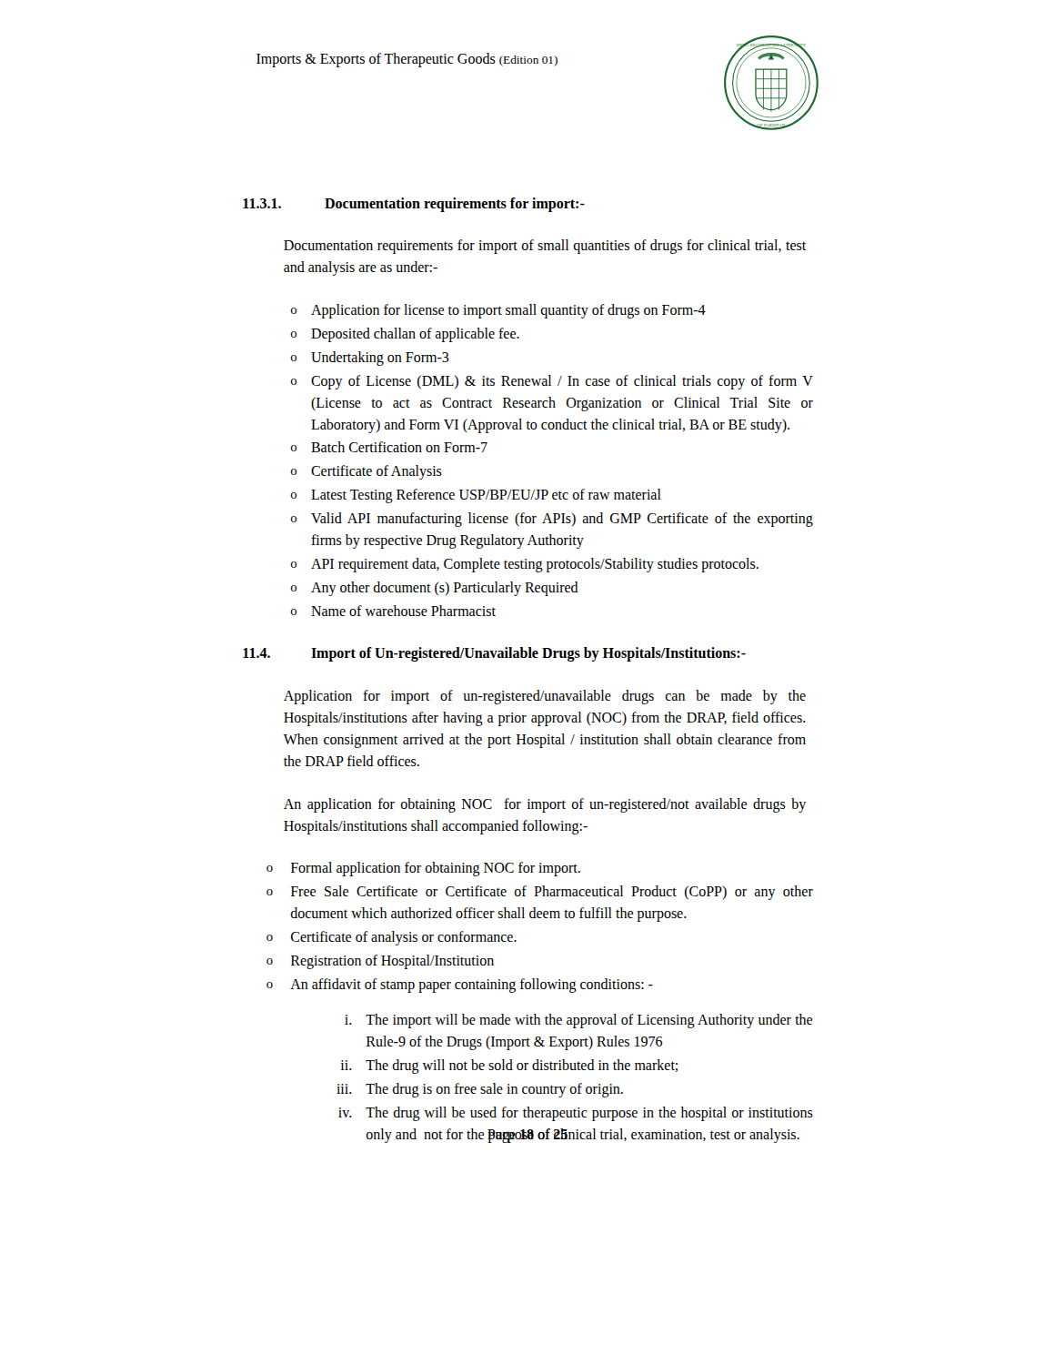Imports & Exports of Therapeutic Goods (Edition 01)
DRUG REGULATORY AUTHORITY OF PAKISTAN
11.3.1. Documentation requirements for import:-
Documentation requirements for import of small quantities of drugs for clinical trial, test and analysis are as under:-
Application for license to import small quantity of drugs on Form-4
Deposited challan of applicable fee.
Undertaking on Form-3
Copy of License (DML) & its Renewal / In case of clinical trials copy of form V (License to act as Contract Research Organization or Clinical Trial Site or Laboratory) and Form VI (Approval to conduct the clinical trial, BA or BE study).
Batch Certification on Form-7
Certificate of Analysis
Latest Testing Reference USP/BP/EU/JP etc of raw material
Valid API manufacturing license (for APIs) and GMP Certificate of the exporting firms by respective Drug Regulatory Authority
API requirement data, Complete testing protocols/Stability studies protocols.
Any other document (s) Particularly Required
Name of warehouse Pharmacist
11.4. Import of Un-registered/Unavailable Drugs by Hospitals/Institutions:-
Application for import of un-registered/unavailable drugs can be made by the Hospitals/institutions after having a prior approval (NOC) from the DRAP, field offices. When consignment arrived at the port Hospital / institution shall obtain clearance from the DRAP field offices.
An application for obtaining NOC for import of un-registered/not available drugs by Hospitals/institutions shall accompanied following:-
Formal application for obtaining NOC for import.
Free Sale Certificate or Certificate of Pharmaceutical Product (CoPP) or any other document which authorized officer shall deem to fulfill the purpose.
Certificate of analysis or conformance.
Registration of Hospital/Institution
An affidavit of stamp paper containing following conditions: -
The import will be made with the approval of Licensing Authority under the Rule-9 of the Drugs (Import & Export) Rules 1976
The drug will not be sold or distributed in the market;
The drug is on free sale in country of origin.
The drug will be used for therapeutic purpose in the hospital or institutions only and not for the purpose of clinical trial, examination, test or analysis.
Page 18 of 25